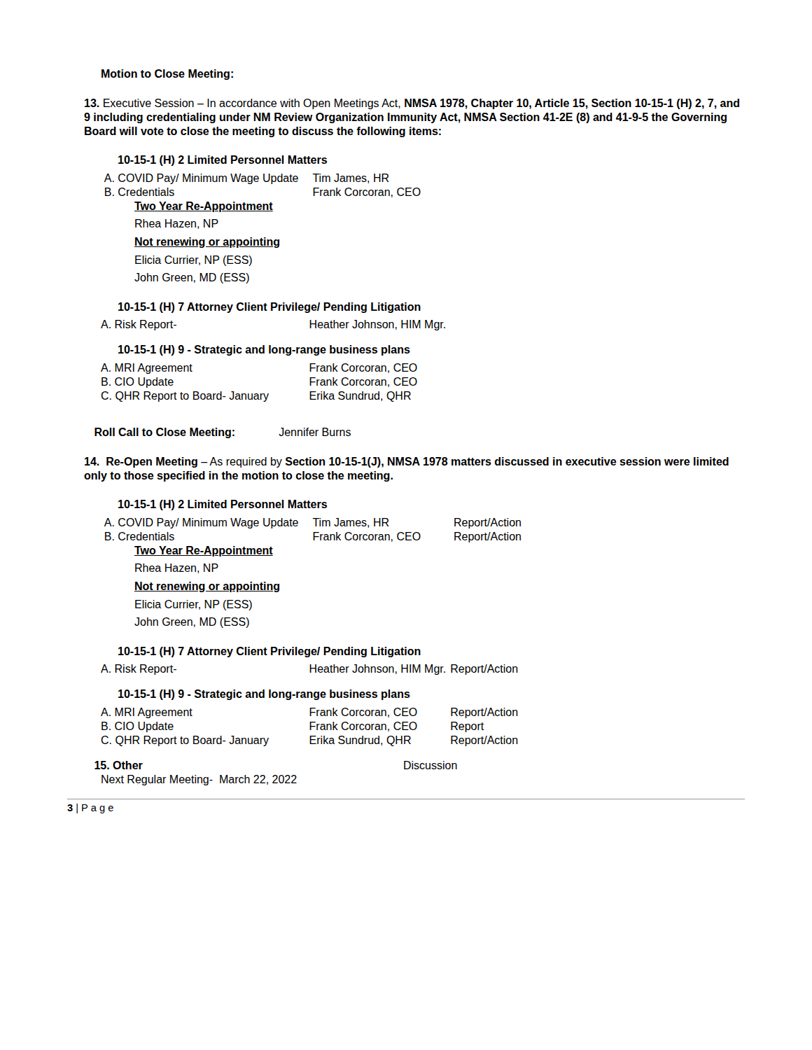Motion to Close Meeting:
13. Executive Session – In accordance with Open Meetings Act, NMSA 1978, Chapter 10, Article 15, Section 10-15-1 (H) 2, 7, and 9 including credentialing under NM Review Organization Immunity Act, NMSA Section 41-2E (8) and 41-9-5 the Governing Board will vote to close the meeting to discuss the following items:
10-15-1 (H) 2 Limited Personnel Matters
A. COVID Pay/ Minimum Wage Update
Tim James, HR
B. Credentials
Frank Corcoran, CEO
Two Year Re-Appointment
Rhea Hazen, NP
Not renewing or appointing
Elicia Currier, NP (ESS)
John Green, MD (ESS)
10-15-1 (H) 7 Attorney Client Privilege/ Pending Litigation
A. Risk Report-
Heather Johnson, HIM Mgr.
10-15-1 (H) 9 - Strategic and long-range business plans
A. MRI Agreement
Frank Corcoran, CEO
B. CIO Update
Frank Corcoran, CEO
C. QHR Report to Board- January
Erika Sundrud, QHR
Roll Call to Close Meeting: Jennifer Burns
14. Re-Open Meeting – As required by Section 10-15-1(J), NMSA 1978 matters discussed in executive session were limited only to those specified in the motion to close the meeting.
10-15-1 (H) 2 Limited Personnel Matters
A. COVID Pay/ Minimum Wage Update
Tim James, HR
Report/Action
B. Credentials
Frank Corcoran, CEO
Report/Action
Two Year Re-Appointment
Rhea Hazen, NP
Not renewing or appointing
Elicia Currier, NP (ESS)
John Green, MD (ESS)
10-15-1 (H) 7 Attorney Client Privilege/ Pending Litigation
A. Risk Report-
Heather Johnson, HIM Mgr.
Report/Action
10-15-1 (H) 9 - Strategic and long-range business plans
A. MRI Agreement
Frank Corcoran, CEO
Report/Action
B. CIO Update
Frank Corcoran, CEO
Report
C. QHR Report to Board- January
Erika Sundrud, QHR
Report/Action
15. Other
Discussion
Next Regular Meeting- March 22, 2022
3 | P a g e